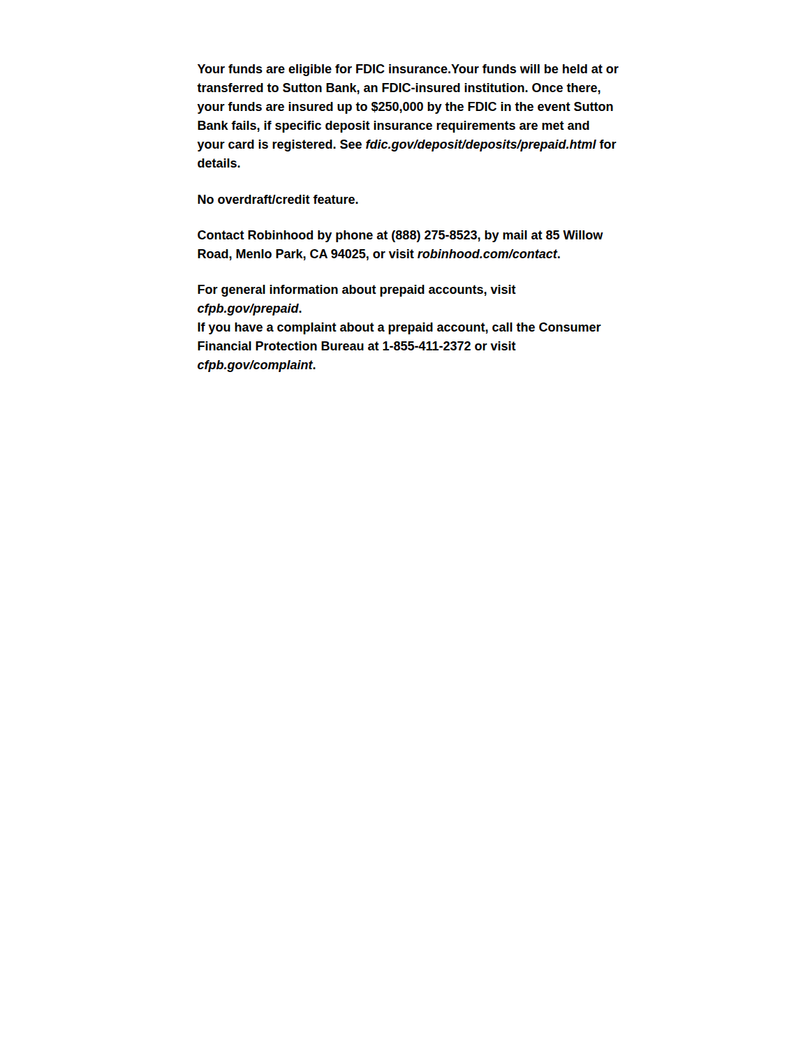Your funds are eligible for FDIC insurance.Your funds will be held at or transferred to Sutton Bank, an FDIC-insured institution. Once there, your funds are insured up to $250,000 by the FDIC in the event Sutton Bank fails, if specific deposit insurance requirements are met and your card is registered. See fdic.gov/deposit/deposits/prepaid.html for details.
No overdraft/credit feature.
Contact Robinhood by phone at (888) 275-8523, by mail at 85 Willow Road, Menlo Park, CA 94025, or visit robinhood.com/contact.
For general information about prepaid accounts, visit cfpb.gov/prepaid.
If you have a complaint about a prepaid account, call the Consumer Financial Protection Bureau at 1-855-411-2372 or visit cfpb.gov/complaint.